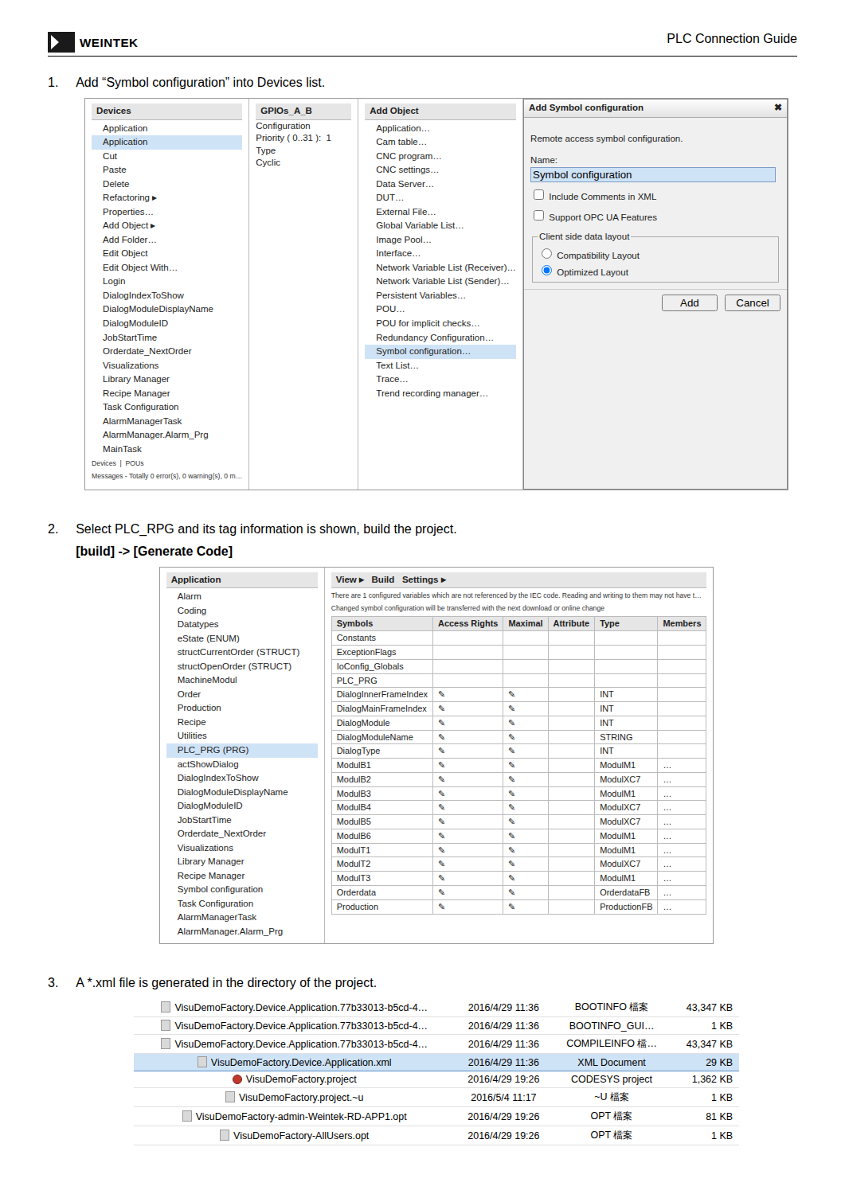WEINTEK
PLC Connection Guide
Add “Symbol configuration” into Devices list.
Devices
Application
Application
Cut
Paste
Delete
Refactoring ▸
Properties…
Add Object ▸
Add Folder…
Edit Object
Edit Object With…
Login
DialogIndexToShow
DialogModuleDisplayName
DialogModuleID
JobStartTime
Orderdate_NextOrder
Visualizations
Library Manager
Recipe Manager
Task Configuration
AlarmManagerTask
AlarmManager.Alarm_Prg
MainTask
Devices | POUs
Messages - Totally 0 error(s), 0 warning(s), 0 m…
GPIOs_A_B
Configuration
Priority ( 0..31 ): 1
Type
Cyclic
Add Object
Application…
Cam table…
CNC program…
CNC settings…
Data Server…
DUT…
External File…
Global Variable List…
Image Pool…
Interface…
Network Variable List (Receiver)…
Network Variable List (Sender)…
Persistent Variables…
POU…
POU for implicit checks…
Redundancy Configuration…
Symbol configuration…
Text List…
Trace…
Trend recording manager…
Add Symbol configuration✖
Remote access symbol configuration.
Name:
Include Comments in XML
Support OPC UA Features
Client side data layout Compatibility Layout
Optimized Layout
Add Cancel
Select PLC_RPG and its tag information is shown, build the project.
[build] -> [Generate Code]
Application
Alarm
Coding
Datatypes
eState (ENUM)
structCurrentOrder (STRUCT)
structOpenOrder (STRUCT)
MachineModul
Order
Production
Recipe
Utilities
PLC_PRG (PRG)
actShowDialog
DialogIndexToShow
DialogModuleDisplayName
DialogModuleID
JobStartTime
Orderdate_NextOrder
Visualizations
Library Manager
Recipe Manager
Symbol configuration
Task Configuration
AlarmManagerTask
AlarmManager.Alarm_Prg
View ▸ Build Settings ▸
There are 1 configured variables which are not referenced by the IEC code. Reading and writing to them may not have t…
Changed symbol configuration will be transferred with the next download or online change
| Symbols | Access Rights | Maximal | Attribute | Type | Members |
| --- | --- | --- | --- | --- | --- |
| Constants | | | | | |
| ExceptionFlags | | | | | |
| IoConfig_Globals | | | | | |
| PLC_PRG | | | | | |
| DialogInnerFrameIndex | ✎ | ✎ | | INT | |
| DialogMainFrameIndex | ✎ | ✎ | | INT | |
| DialogModule | ✎ | ✎ | | INT | |
| DialogModuleName | ✎ | ✎ | | STRING | |
| DialogType | ✎ | ✎ | | INT | |
| ModulB1 | ✎ | ✎ | | ModulM1 | … |
| ModulB2 | ✎ | ✎ | | ModulXC7 | … |
| ModulB3 | ✎ | ✎ | | ModulM1 | … |
| ModulB4 | ✎ | ✎ | | ModulXC7 | … |
| ModulB5 | ✎ | ✎ | | ModulXC7 | … |
| ModulB6 | ✎ | ✎ | | ModulM1 | … |
| ModulT1 | ✎ | ✎ | | ModulM1 | … |
| ModulT2 | ✎ | ✎ | | ModulXC7 | … |
| ModulT3 | ✎ | ✎ | | ModulM1 | … |
| Orderdata | ✎ | ✎ | | OrderdataFB | … |
| Production | ✎ | ✎ | | ProductionFB | … |
A *.xml file is generated in the directory of the project.
| VisuDemoFactory.Device.Application.77b33013-b5cd-4… | 2016/4/29 11:36 | BOOTINFO 檔案 | 43,347 KB |
| VisuDemoFactory.Device.Application.77b33013-b5cd-4… | 2016/4/29 11:36 | BOOTINFO_GUI… | 1 KB |
| VisuDemoFactory.Device.Application.77b33013-b5cd-4… | 2016/4/29 11:36 | COMPILEINFO 檔… | 43,347 KB |
| VisuDemoFactory.Device.Application.xml | 2016/4/29 11:36 | XML Document | 29 KB |
| VisuDemoFactory.project | 2016/4/29 19:26 | CODESYS project | 1,362 KB |
| VisuDemoFactory.project.~u | 2016/5/4 11:17 | ~U 檔案 | 1 KB |
| VisuDemoFactory-admin-Weintek-RD-APP1.opt | 2016/4/29 19:26 | OPT 檔案 | 81 KB |
| VisuDemoFactory-AllUsers.opt | 2016/4/29 19:26 | OPT 檔案 | 1 KB |